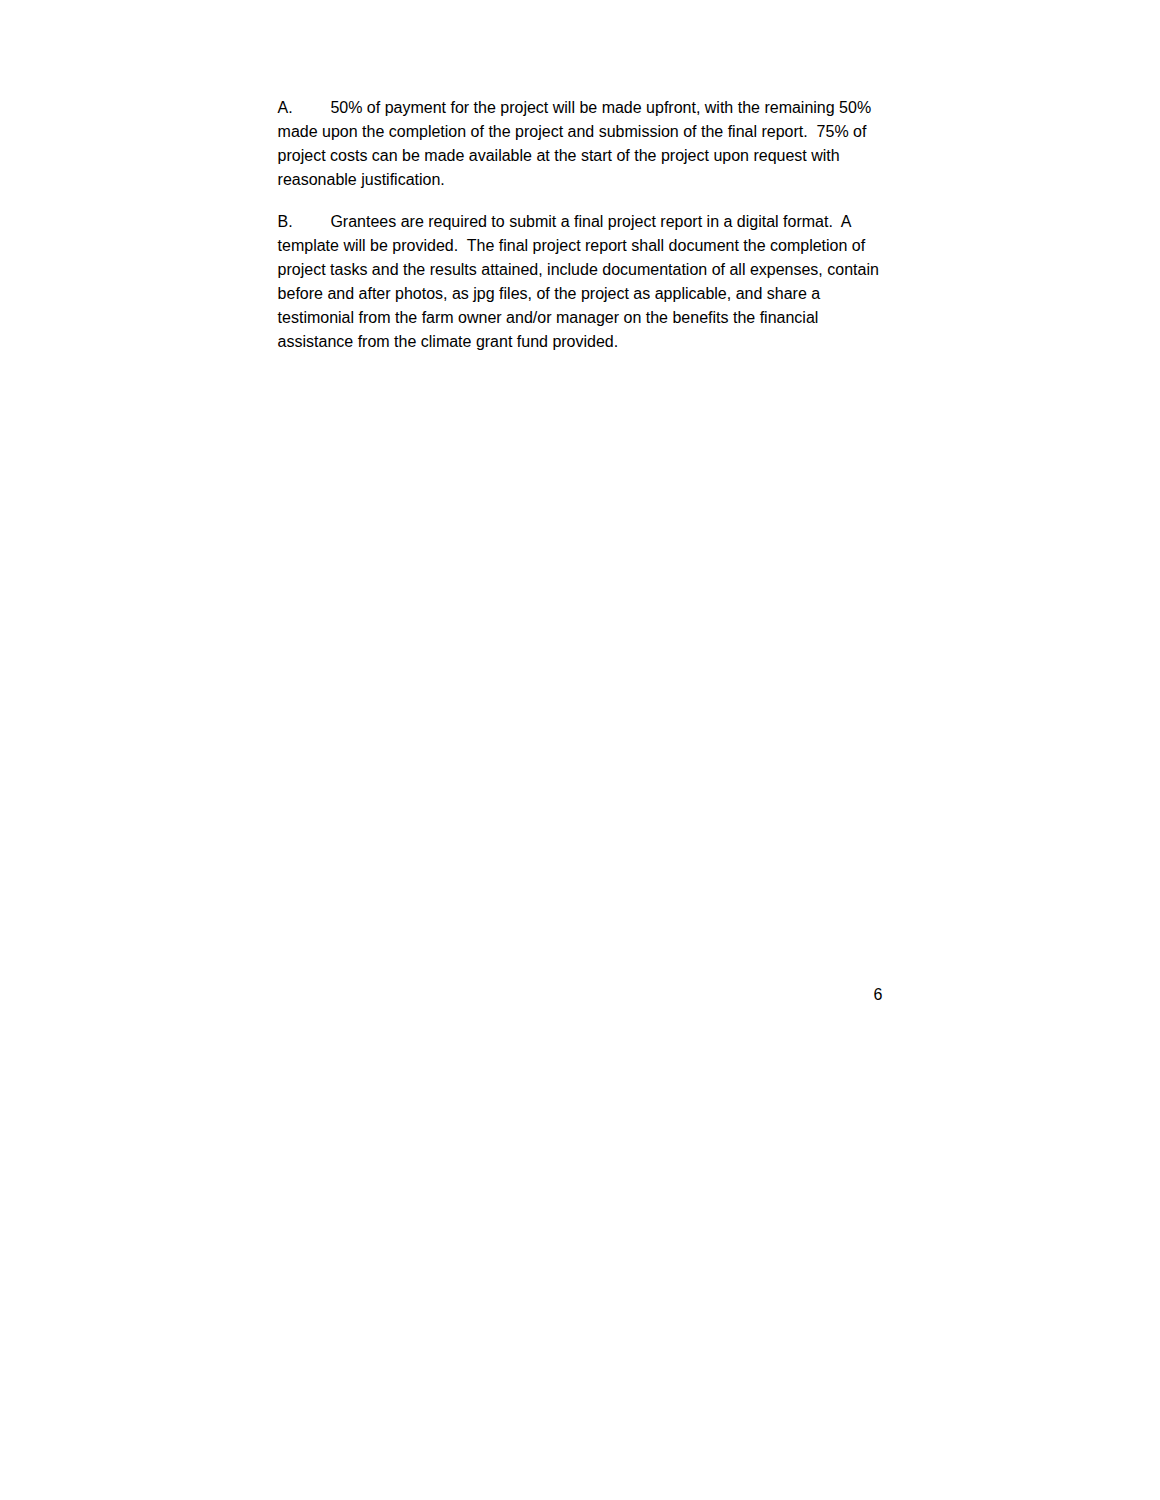A. 50% of payment for the project will be made upfront, with the remaining 50% made upon the completion of the project and submission of the final report. 75% of project costs can be made available at the start of the project upon request with reasonable justification.
B. Grantees are required to submit a final project report in a digital format. A template will be provided. The final project report shall document the completion of project tasks and the results attained, include documentation of all expenses, contain before and after photos, as jpg files, of the project as applicable, and share a testimonial from the farm owner and/or manager on the benefits the financial assistance from the climate grant fund provided.
6